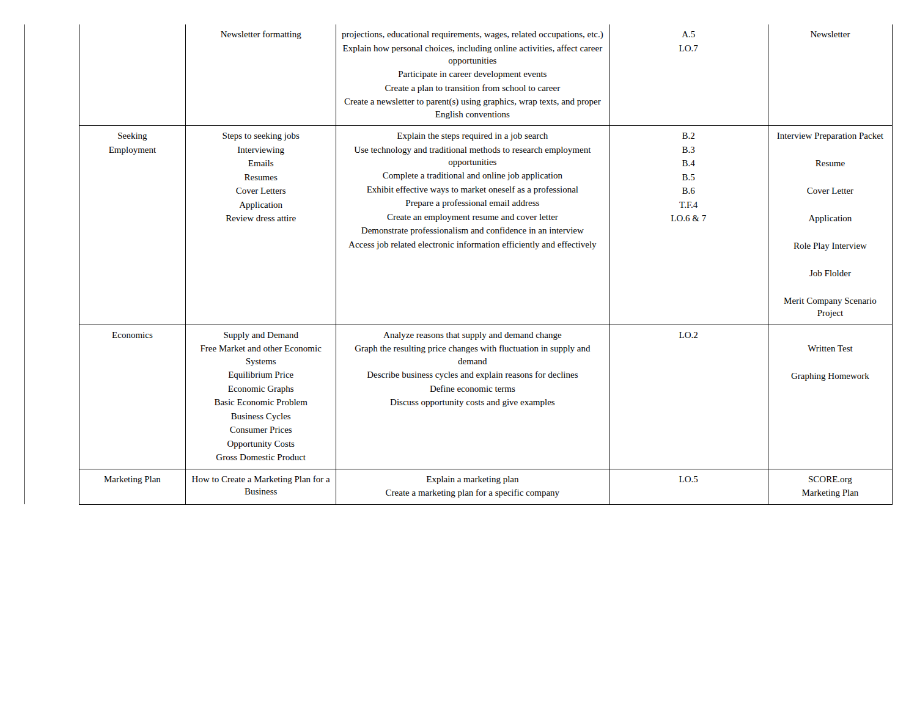| | | Newsletter formatting | projections, educational requirements, wages, related occupations, etc.) Explain how personal choices, including online activities, affect career opportunities Participate in career development events Create a plan to transition from school to career Create a newsletter to parent(s) using graphics, wrap texts, and proper English conventions | A.5 LO.7 | Newsletter |
| | Seeking Employment | Steps to seeking jobs Interviewing Emails Resumes Cover Letters Application Review dress attire | Explain the steps required in a job search Use technology and traditional methods to research employment opportunities Complete a traditional and online job application Exhibit effective ways to market oneself as a professional Prepare a professional email address Create an employment resume and cover letter Demonstrate professionalism and confidence in an interview Access job related electronic information efficiently and effectively | B.2 B.3 B.4 B.5 B.6 T.F.4 LO.6 & 7 | Interview Preparation Packet Resume Cover Letter Application Role Play Interview Job Flolder Merit Company Scenario Project |
| | Economics | Supply and Demand Free Market and other Economic Systems Equilibrium Price Economic Graphs Basic Economic Problem Business Cycles Consumer Prices Opportunity Costs Gross Domestic Product | Analyze reasons that supply and demand change Graph the resulting price changes with fluctuation in supply and demand Describe business cycles and explain reasons for declines Define economic terms Discuss opportunity costs and give examples | LO.2 | Written Test Graphing Homework |
| | Marketing Plan | How to Create a Marketing Plan for a Business | Explain a marketing plan Create a marketing plan for a specific company | LO.5 | SCORE.org Marketing Plan |